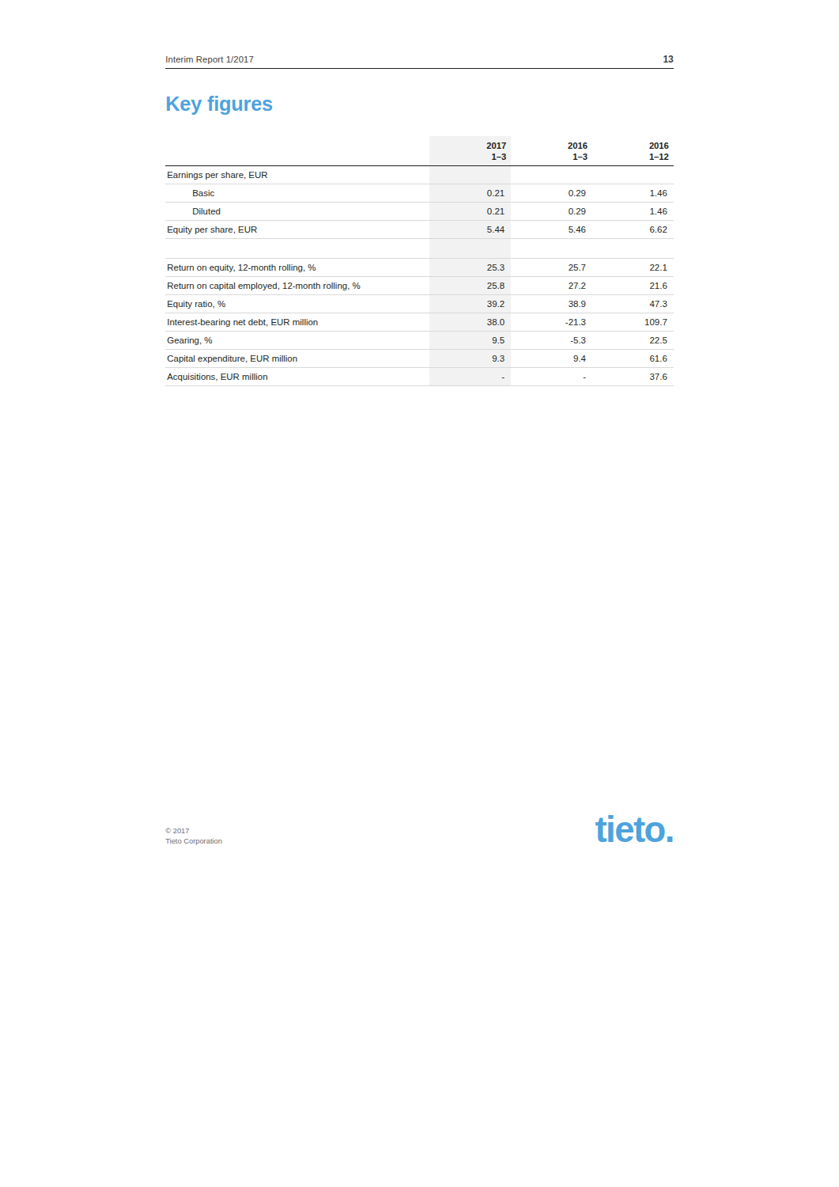Interim Report 1/2017
13
Key figures
| | 2017 1–3 | 2016 1–3 | 2016 1–12 |
| --- | --- | --- | --- |
| Earnings per share, EUR | | | |
| Basic | 0.21 | 0.29 | 1.46 |
| Diluted | 0.21 | 0.29 | 1.46 |
| Equity per share, EUR | 5.44 | 5.46 | 6.62 |
| Return on equity, 12-month rolling, % | 25.3 | 25.7 | 22.1 |
| Return on capital employed, 12-month rolling, % | 25.8 | 27.2 | 21.6 |
| Equity ratio, % | 39.2 | 38.9 | 47.3 |
| Interest-bearing net debt, EUR million | 38.0 | -21.3 | 109.7 |
| Gearing, % | 9.5 | -5.3 | 22.5 |
| Capital expenditure, EUR million | 9.3 | 9.4 | 61.6 |
| Acquisitions, EUR million | - | - | 37.6 |
© 2017
Tieto Corporation
tieto.